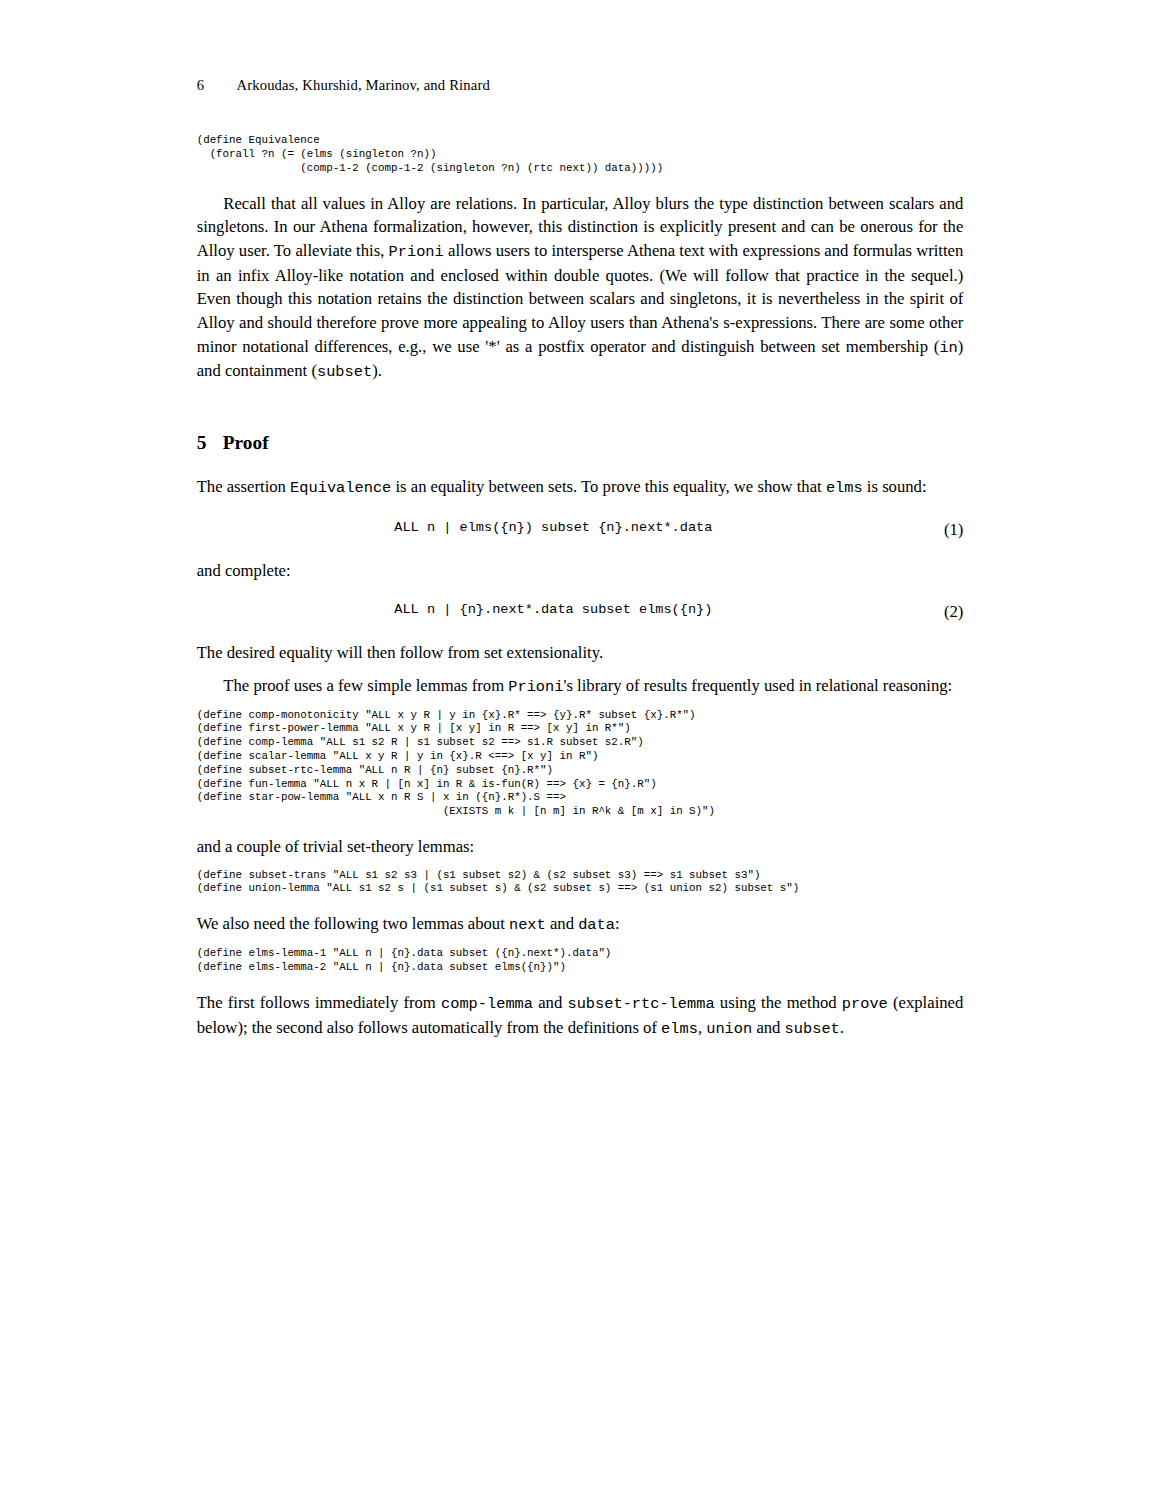6 Arkoudas, Khurshid, Marinov, and Rinard
(define Equivalence
  (forall ?n (= (elms (singleton ?n))
                (comp-1-2 (comp-1-2 (singleton ?n) (rtc next)) data)))))
Recall that all values in Alloy are relations. In particular, Alloy blurs the type distinction between scalars and singletons. In our Athena formalization, however, this distinction is explicitly present and can be onerous for the Alloy user. To alleviate this, Prioni allows users to intersperse Athena text with expressions and formulas written in an infix Alloy-like notation and enclosed within double quotes. (We will follow that practice in the sequel.) Even though this notation retains the distinction between scalars and singletons, it is nevertheless in the spirit of Alloy and should therefore prove more appealing to Alloy users than Athena's s-expressions. There are some other minor notational differences, e.g., we use '*' as a postfix operator and distinguish between set membership (in) and containment (subset).
5 Proof
The assertion Equivalence is an equality between sets. To prove this equality, we show that elms is sound:
ALL n | elms({n}) subset {n}.next*.data
(1)
and complete:
ALL n | {n}.next*.data subset elms({n})
(2)
The desired equality will then follow from set extensionality.
The proof uses a few simple lemmas from Prioni's library of results frequently used in relational reasoning:
(define comp-monotonicity "ALL x y R | y in {x}.R* ==> {y}.R* subset {x}.R*")
(define first-power-lemma "ALL x y R | [x y] in R ==> [x y] in R*")
(define comp-lemma "ALL s1 s2 R | s1 subset s2 ==> s1.R subset s2.R")
(define scalar-lemma "ALL x y R | y in {x}.R <==> [x y] in R")
(define subset-rtc-lemma "ALL n R | {n} subset {n}.R*")
(define fun-lemma "ALL n x R | [n x] in R & is-fun(R) ==> {x} = {n}.R")
(define star-pow-lemma "ALL x n R S | x in ({n}.R*).S ==>
                                      (EXISTS m k | [n m] in R^k & [m x] in S)")
and a couple of trivial set-theory lemmas:
(define subset-trans "ALL s1 s2 s3 | (s1 subset s2) & (s2 subset s3) ==> s1 subset s3")
(define union-lemma "ALL s1 s2 s | (s1 subset s) & (s2 subset s) ==> (s1 union s2) subset s")
We also need the following two lemmas about next and data:
(define elms-lemma-1 "ALL n | {n}.data subset ({n}.next*).data")
(define elms-lemma-2 "ALL n | {n}.data subset elms({n})")
The first follows immediately from comp-lemma and subset-rtc-lemma using the method prove (explained below); the second also follows automatically from the definitions of elms, union and subset.